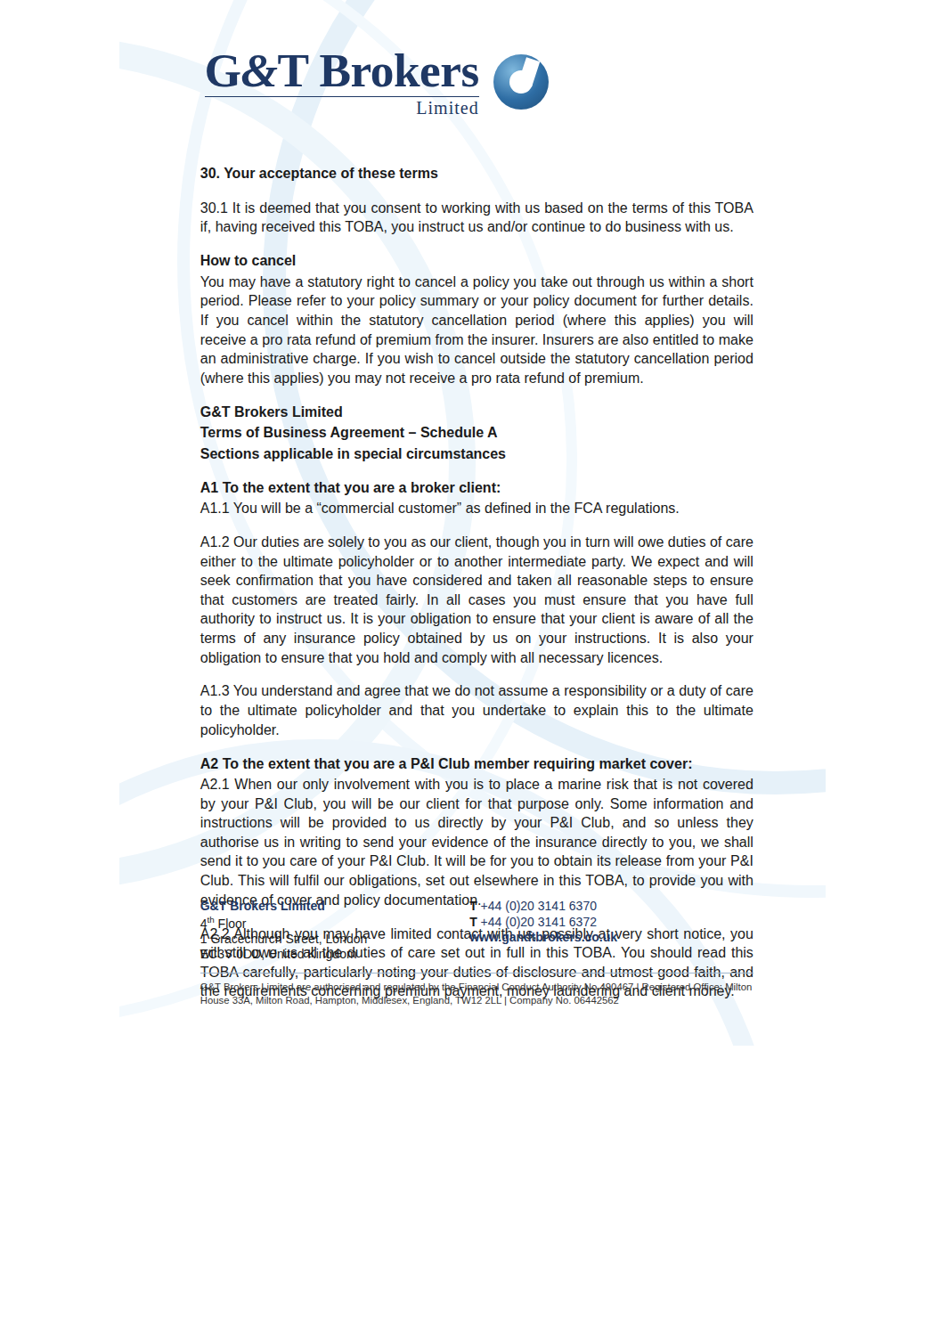G&T Brokers
Limited
30. Your acceptance of these terms
30.1 It is deemed that you consent to working with us based on the terms of this TOBA if, having received this TOBA, you instruct us and/or continue to do business with us.
How to cancel
You may have a statutory right to cancel a policy you take out through us within a short period. Please refer to your policy summary or your policy document for further details. If you cancel within the statutory cancellation period (where this applies) you will receive a pro rata refund of premium from the insurer. Insurers are also entitled to make an administrative charge. If you wish to cancel outside the statutory cancellation period (where this applies) you may not receive a pro rata refund of premium.
G&T Brokers Limited
Terms of Business Agreement – Schedule A
Sections applicable in special circumstances
A1 To the extent that you are a broker client:
A1.1 You will be a “commercial customer” as defined in the FCA regulations.
A1.2 Our duties are solely to you as our client, though you in turn will owe duties of care either to the ultimate policyholder or to another intermediate party. We expect and will seek confirmation that you have considered and taken all reasonable steps to ensure that customers are treated fairly. In all cases you must ensure that you have full authority to instruct us. It is your obligation to ensure that your client is aware of all the terms of any insurance policy obtained by us on your instructions. It is also your obligation to ensure that you hold and comply with all necessary licences.
A1.3 You understand and agree that we do not assume a responsibility or a duty of care to the ultimate policyholder and that you undertake to explain this to the ultimate policyholder.
A2 To the extent that you are a P&I Club member requiring market cover:
A2.1 When our only involvement with you is to place a marine risk that is not covered by your P&I Club, you will be our client for that purpose only. Some information and instructions will be provided to us directly by your P&I Club, and so unless they authorise us in writing to send your evidence of the insurance directly to you, we shall send it to you care of your P&I Club. It will be for you to obtain its release from your P&I Club. This will fulfil our obligations, set out elsewhere in this TOBA, to provide you with evidence of cover and policy documentation.
A2.2 Although you may have limited contact with us, possibly at very short notice, you will still owe us all the duties of care set out in full in this TOBA. You should read this TOBA carefully, particularly noting your duties of disclosure and utmost good faith, and the requirements concerning premium payment, money laundering and client money.
G&T Brokers Limited
4th Floor
1 Gracechurch Street, London
EC3V 0DD, United Kingdom
T +44 (0)20 3141 6370
T +44 (0)20 3141 6372
www.gandtbrokers.co.uk
G&T Brokers Limited are authorised and regulated by the Financial Conduct Authority No.490467 | Registered Office: Milton House 33A, Milton Road, Hampton, Middlesex, England, TW12 2LL | Company No. 06442562